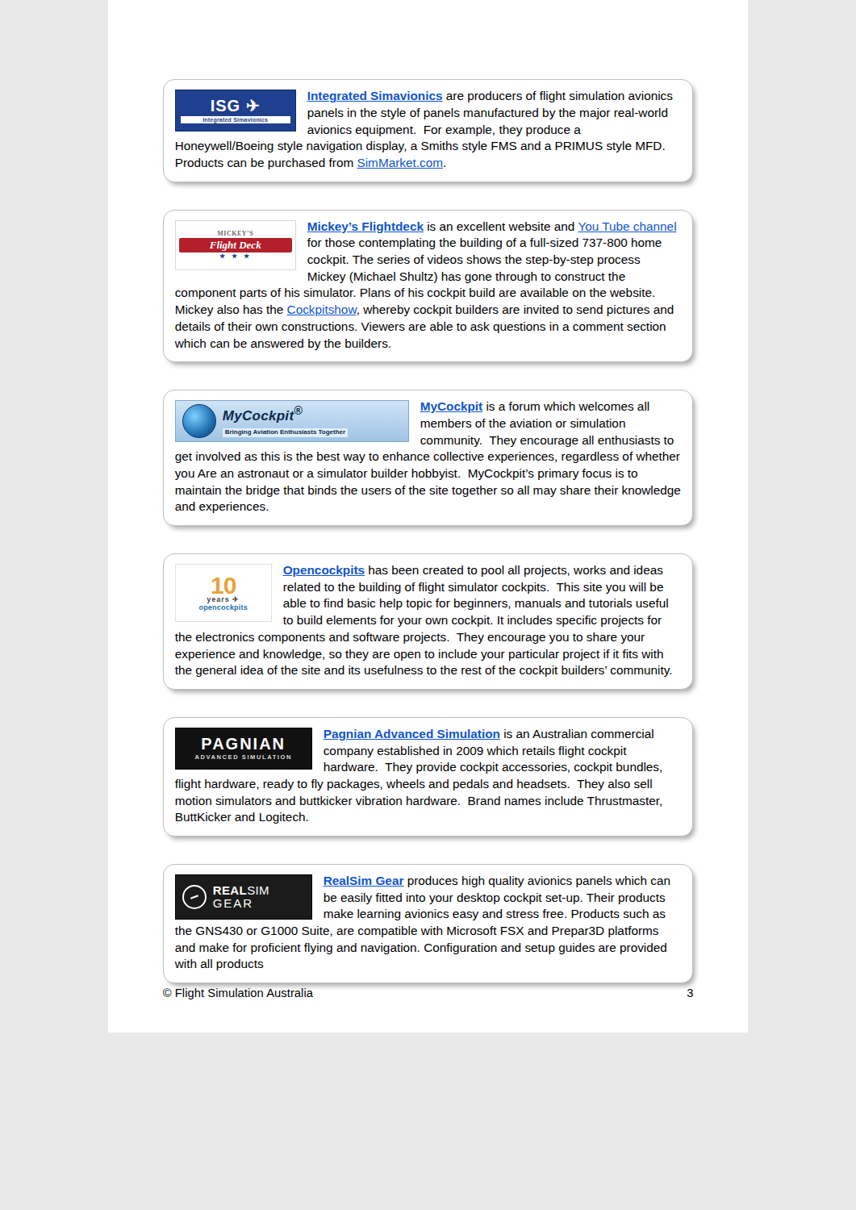ISG ✈
Integrated Simavionics
Integrated Simavionics are producers of flight simulation avionics panels in the style of panels manufactured by the major real-world avionics equipment. For example, they produce a Honeywell/Boeing style navigation display, a Smiths style FMS and a PRIMUS style MFD. Products can be purchased from SimMarket.com.
Mickey’s
Flight Deck
★ ★ ★
Mickey’s Flightdeck is an excellent website and You Tube channel for those contemplating the building of a full-sized 737-800 home cockpit. The series of videos shows the step-by-step process Mickey (Michael Shultz) has gone through to construct the component parts of his simulator. Plans of his cockpit build are available on the website. Mickey also has the Cockpitshow, whereby cockpit builders are invited to send pictures and details of their own constructions. Viewers are able to ask questions in a comment section which can be answered by the builders.
MyCockpit®
Bringing Aviation Enthusiasts Together
MyCockpit is a forum which welcomes all members of the aviation or simulation community. They encourage all enthusiasts to get involved as this is the best way to enhance collective experiences, regardless of whether you Are an astronaut or a simulator builder hobbyist. MyCockpit’s primary focus is to maintain the bridge that binds the users of the site together so all may share their knowledge and experiences.
10
years ✈
opencockpits
Opencockpits has been created to pool all projects, works and ideas related to the building of flight simulator cockpits. This site you will be able to find basic help topic for beginners, manuals and tutorials useful to build elements for your own cockpit. It includes specific projects for the electronics components and software projects. They encourage you to share your experience and knowledge, so they are open to include your particular project if it fits with the general idea of the site and its usefulness to the rest of the cockpit builders’ community.
PAGNIAN
Advanced Simulation
Pagnian Advanced Simulation is an Australian commercial company established in 2009 which retails flight cockpit hardware. They provide cockpit accessories, cockpit bundles, flight hardware, ready to fly packages, wheels and pedals and headsets. They also sell motion simulators and buttkicker vibration hardware. Brand names include Thrustmaster, ButtKicker and Logitech.
REALSIM
GEAR
RealSim Gear produces high quality avionics panels which can be easily fitted into your desktop cockpit set-up. Their products make learning avionics easy and stress free. Products such as the GNS430 or G1000 Suite, are compatible with Microsoft FSX and Prepar3D platforms and make for proficient flying and navigation. Configuration and setup guides are provided with all products
© Flight Simulation Australia
3